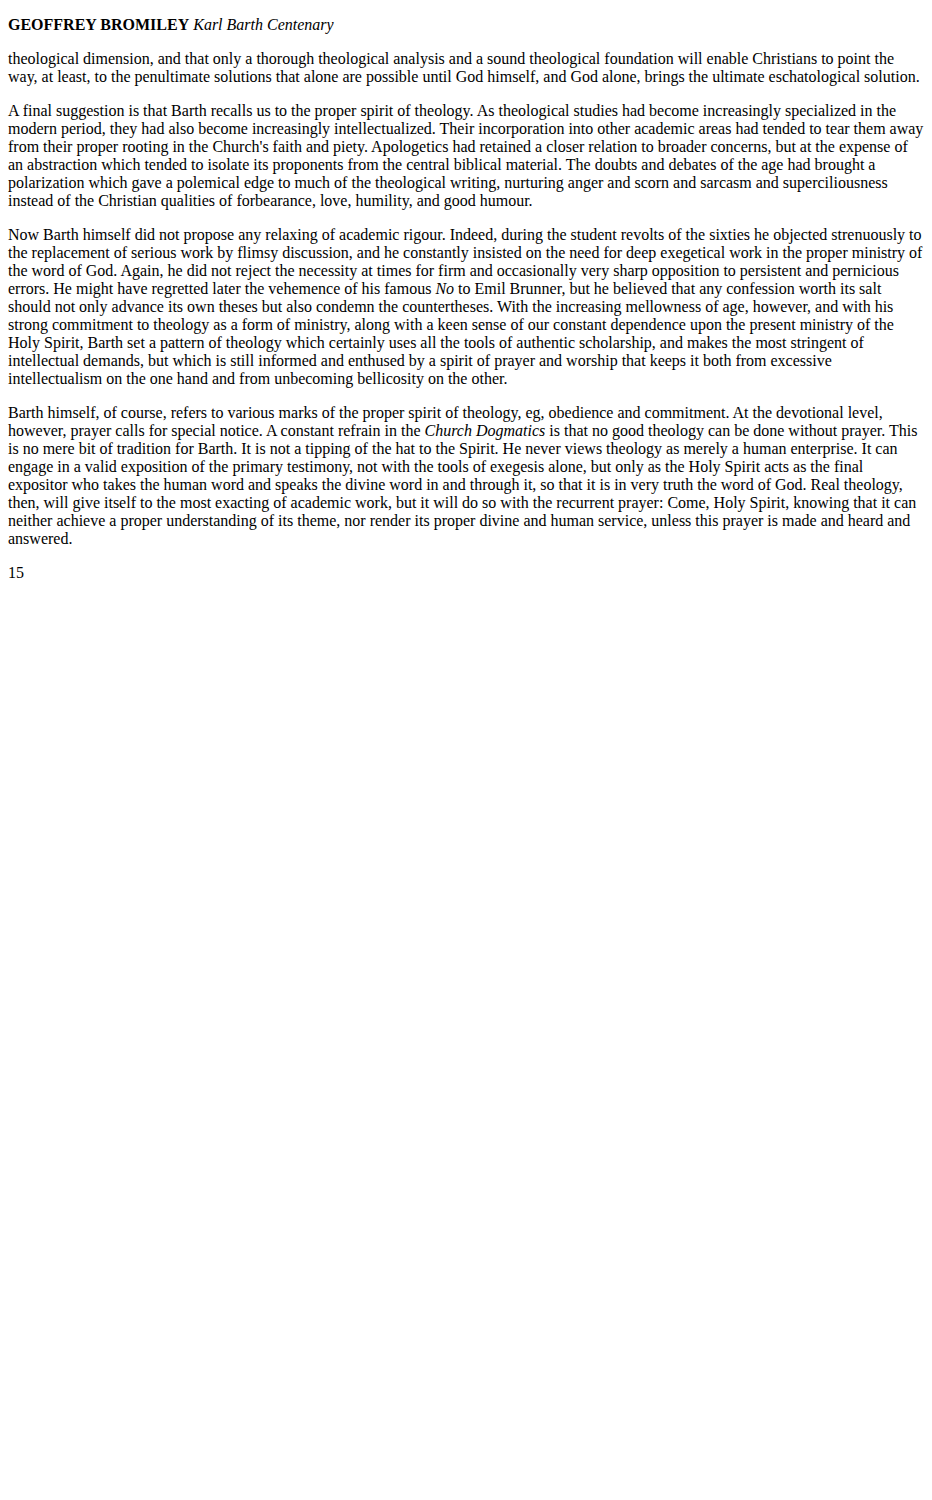GEOFFREY BROMILEY Karl Barth Centenary
theological dimension, and that only a thorough theological analysis and a sound theological foundation will enable Christians to point the way, at least, to the penultimate solutions that alone are possible until God himself, and God alone, brings the ultimate eschatological solution.
A final suggestion is that Barth recalls us to the proper spirit of theology. As theological studies had become increasingly specialized in the modern period, they had also become increasingly intellectualized. Their incorporation into other academic areas had tended to tear them away from their proper rooting in the Church's faith and piety. Apologetics had retained a closer relation to broader concerns, but at the expense of an abstraction which tended to isolate its proponents from the central biblical material. The doubts and debates of the age had brought a polarization which gave a polemical edge to much of the theological writing, nurturing anger and scorn and sarcasm and superciliousness instead of the Christian qualities of forbearance, love, humility, and good humour.
Now Barth himself did not propose any relaxing of academic rigour. Indeed, during the student revolts of the sixties he objected strenuously to the replacement of serious work by flimsy discussion, and he constantly insisted on the need for deep exegetical work in the proper ministry of the word of God. Again, he did not reject the necessity at times for firm and occasionally very sharp opposition to persistent and pernicious errors. He might have regretted later the vehemence of his famous No to Emil Brunner, but he believed that any confession worth its salt should not only advance its own theses but also condemn the countertheses. With the increasing mellowness of age, however, and with his strong commitment to theology as a form of ministry, along with a keen sense of our constant dependence upon the present ministry of the Holy Spirit, Barth set a pattern of theology which certainly uses all the tools of authentic scholarship, and makes the most stringent of intellectual demands, but which is still informed and enthused by a spirit of prayer and worship that keeps it both from excessive intellectualism on the one hand and from unbecoming bellicosity on the other.
Barth himself, of course, refers to various marks of the proper spirit of theology, eg, obedience and commitment. At the devotional level, however, prayer calls for special notice. A constant refrain in the Church Dogmatics is that no good theology can be done without prayer. This is no mere bit of tradition for Barth. It is not a tipping of the hat to the Spirit. He never views theology as merely a human enterprise. It can engage in a valid exposition of the primary testimony, not with the tools of exegesis alone, but only as the Holy Spirit acts as the final expositor who takes the human word and speaks the divine word in and through it, so that it is in very truth the word of God. Real theology, then, will give itself to the most exacting of academic work, but it will do so with the recurrent prayer: Come, Holy Spirit, knowing that it can neither achieve a proper understanding of its theme, nor render its proper divine and human service, unless this prayer is made and heard and answered.
15